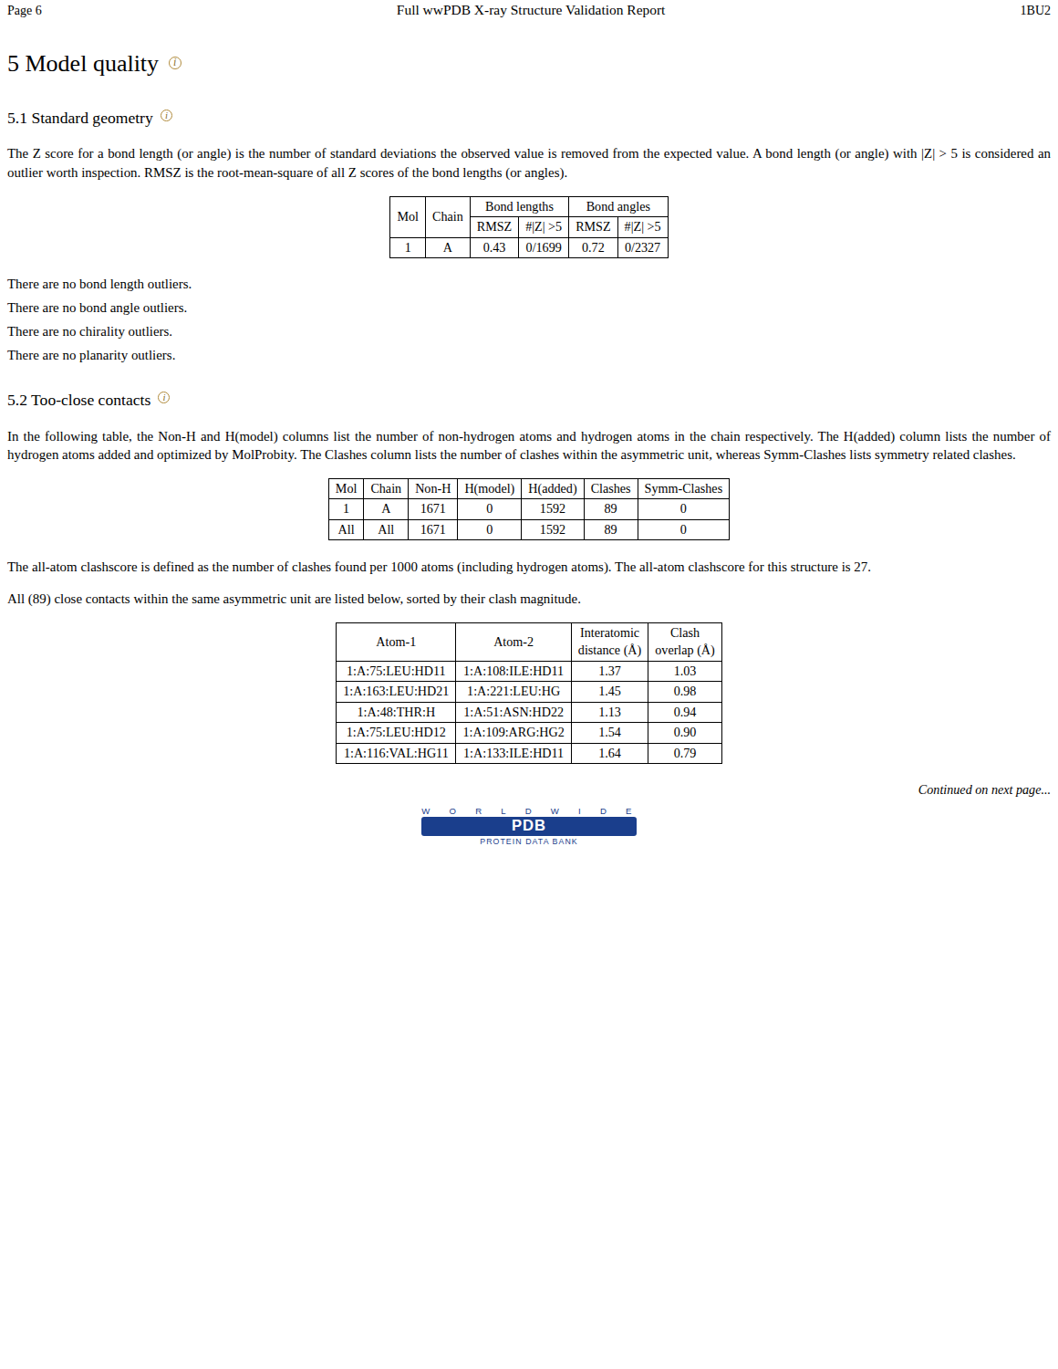Page 6
Full wwPDB X-ray Structure Validation Report
1BU2
5 Model quality i
5.1 Standard geometry i
The Z score for a bond length (or angle) is the number of standard deviations the observed value is removed from the expected value. A bond length (or angle) with |Z| > 5 is considered an outlier worth inspection. RMSZ is the root-mean-square of all Z scores of the bond lengths (or angles).
| Mol | Chain | Bond lengths | Bond angles |
| --- | --- | --- | --- |
| RMSZ | #/Z/ >5 | RMSZ | #/Z/ >5 |
| 1 | A | 0.43 | 0/1699 | 0.72 | 0/2327 |
There are no bond length outliers.
There are no bond angle outliers.
There are no chirality outliers.
There are no planarity outliers.
5.2 Too-close contacts i
In the following table, the Non-H and H(model) columns list the number of non-hydrogen atoms and hydrogen atoms in the chain respectively. The H(added) column lists the number of hydrogen atoms added and optimized by MolProbity. The Clashes column lists the number of clashes within the asymmetric unit, whereas Symm-Clashes lists symmetry related clashes.
| Mol | Chain | Non-H | H(model) | H(added) | Clashes | Symm-Clashes |
| --- | --- | --- | --- | --- | --- | --- |
| 1 | A | 1671 | 0 | 1592 | 89 | 0 |
| All | All | 1671 | 0 | 1592 | 89 | 0 |
The all-atom clashscore is defined as the number of clashes found per 1000 atoms (including hydrogen atoms). The all-atom clashscore for this structure is 27.
All (89) close contacts within the same asymmetric unit are listed below, sorted by their clash magnitude.
| Atom-1 | Atom-2 | Interatomic distance (Å) | Clash overlap (Å) |
| --- | --- | --- | --- |
| 1:A:75:LEU:HD11 | 1:A:108:ILE:HD11 | 1.37 | 1.03 |
| 1:A:163:LEU:HD21 | 1:A:221:LEU:HG | 1.45 | 0.98 |
| 1:A:48:THR:H | 1:A:51:ASN:HD22 | 1.13 | 0.94 |
| 1:A:75:LEU:HD12 | 1:A:109:ARG:HG2 | 1.54 | 0.90 |
| 1:A:116:VAL:HG11 | 1:A:133:ILE:HD11 | 1.64 | 0.79 |
Continued on next page...
W O R L D W I D E
PDB
PROTEIN DATA BANK